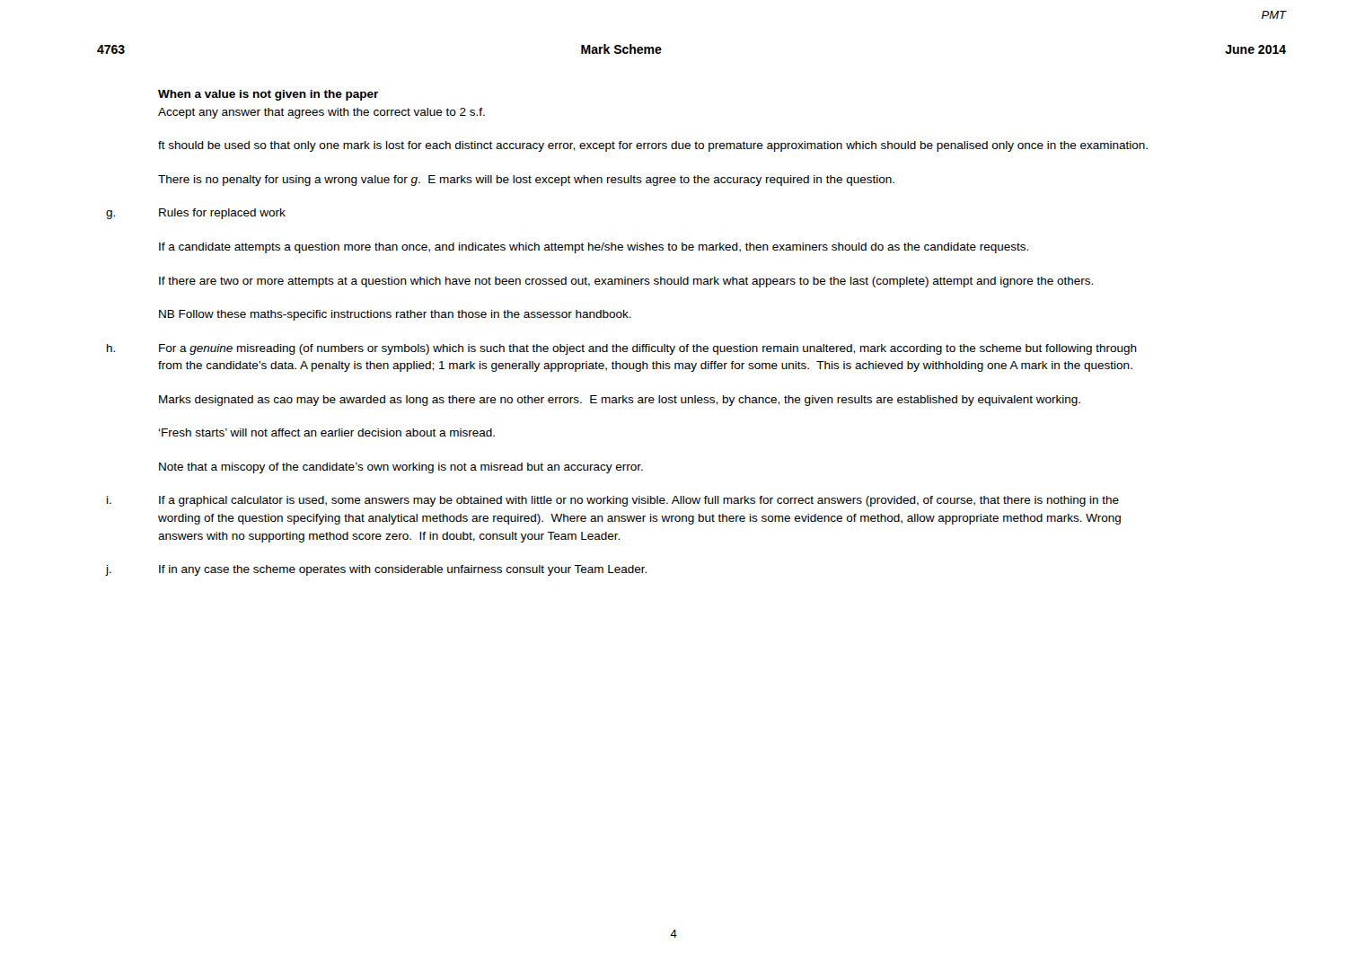PMT
4763
Mark Scheme
June 2014
When a value is not given in the paper
Accept any answer that agrees with the correct value to 2 s.f.
ft should be used so that only one mark is lost for each distinct accuracy error, except for errors due to premature approximation which should be penalised only once in the examination.
There is no penalty for using a wrong value for g. E marks will be lost except when results agree to the accuracy required in the question.
g.
Rules for replaced work
If a candidate attempts a question more than once, and indicates which attempt he/she wishes to be marked, then examiners should do as the candidate requests.
If there are two or more attempts at a question which have not been crossed out, examiners should mark what appears to be the last (complete) attempt and ignore the others.
NB Follow these maths-specific instructions rather than those in the assessor handbook.
h.
For a genuine misreading (of numbers or symbols) which is such that the object and the difficulty of the question remain unaltered, mark according to the scheme but following through from the candidate’s data. A penalty is then applied; 1 mark is generally appropriate, though this may differ for some units. This is achieved by withholding one A mark in the question.
Marks designated as cao may be awarded as long as there are no other errors. E marks are lost unless, by chance, the given results are established by equivalent working.
‘Fresh starts’ will not affect an earlier decision about a misread.
Note that a miscopy of the candidate’s own working is not a misread but an accuracy error.
i.
If a graphical calculator is used, some answers may be obtained with little or no working visible. Allow full marks for correct answers (provided, of course, that there is nothing in the wording of the question specifying that analytical methods are required). Where an answer is wrong but there is some evidence of method, allow appropriate method marks. Wrong answers with no supporting method score zero. If in doubt, consult your Team Leader.
j.
If in any case the scheme operates with considerable unfairness consult your Team Leader.
4